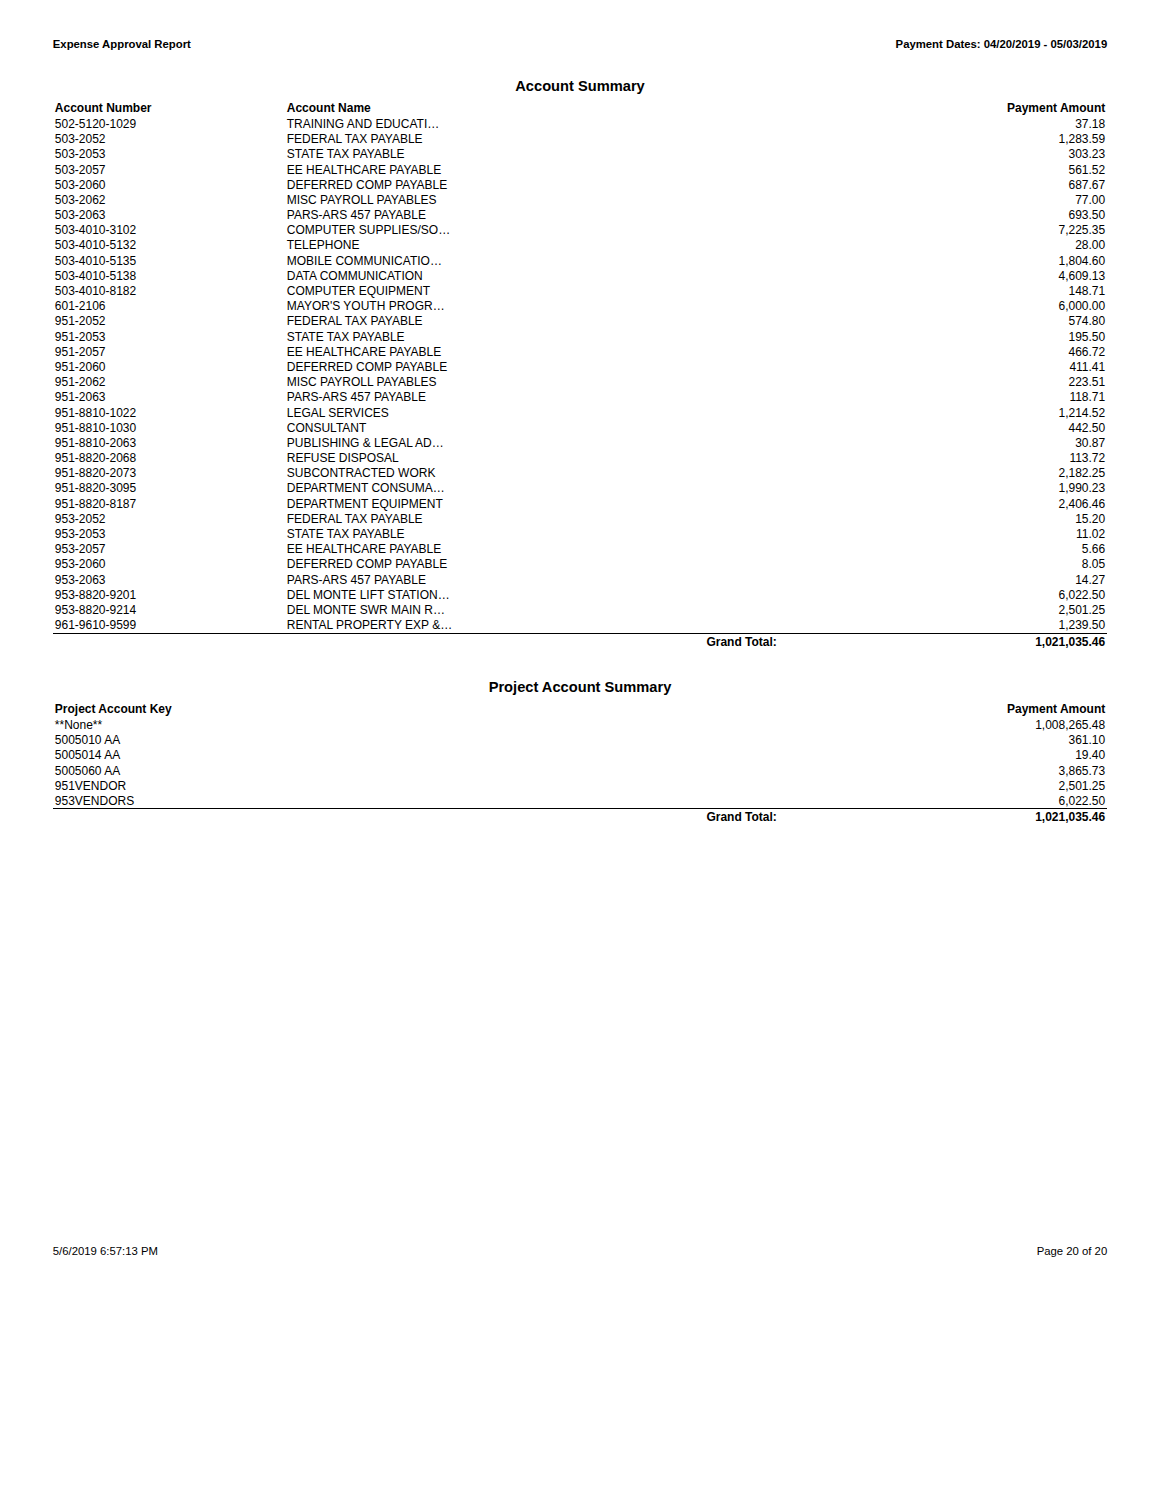Expense Approval Report
Payment Dates: 04/20/2019 - 05/03/2019
Account Summary
| Account Number | Account Name | Payment Amount |
| --- | --- | --- |
| 502-5120-1029 | TRAINING AND EDUCATI… | 37.18 |
| 503-2052 | FEDERAL TAX PAYABLE | 1,283.59 |
| 503-2053 | STATE TAX PAYABLE | 303.23 |
| 503-2057 | EE HEALTHCARE PAYABLE | 561.52 |
| 503-2060 | DEFERRED COMP PAYABLE | 687.67 |
| 503-2062 | MISC PAYROLL PAYABLES | 77.00 |
| 503-2063 | PARS-ARS 457 PAYABLE | 693.50 |
| 503-4010-3102 | COMPUTER SUPPLIES/SO… | 7,225.35 |
| 503-4010-5132 | TELEPHONE | 28.00 |
| 503-4010-5135 | MOBILE COMMUNICATIO… | 1,804.60 |
| 503-4010-5138 | DATA COMMUNICATION | 4,609.13 |
| 503-4010-8182 | COMPUTER EQUIPMENT | 148.71 |
| 601-2106 | MAYOR'S YOUTH PROGR… | 6,000.00 |
| 951-2052 | FEDERAL TAX PAYABLE | 574.80 |
| 951-2053 | STATE TAX PAYABLE | 195.50 |
| 951-2057 | EE HEALTHCARE PAYABLE | 466.72 |
| 951-2060 | DEFERRED COMP PAYABLE | 411.41 |
| 951-2062 | MISC PAYROLL PAYABLES | 223.51 |
| 951-2063 | PARS-ARS 457 PAYABLE | 118.71 |
| 951-8810-1022 | LEGAL SERVICES | 1,214.52 |
| 951-8810-1030 | CONSULTANT | 442.50 |
| 951-8810-2063 | PUBLISHING & LEGAL AD… | 30.87 |
| 951-8820-2068 | REFUSE DISPOSAL | 113.72 |
| 951-8820-2073 | SUBCONTRACTED WORK | 2,182.25 |
| 951-8820-3095 | DEPARTMENT CONSUMA… | 1,990.23 |
| 951-8820-8187 | DEPARTMENT EQUIPMENT | 2,406.46 |
| 953-2052 | FEDERAL TAX PAYABLE | 15.20 |
| 953-2053 | STATE TAX PAYABLE | 11.02 |
| 953-2057 | EE HEALTHCARE PAYABLE | 5.66 |
| 953-2060 | DEFERRED COMP PAYABLE | 8.05 |
| 953-2063 | PARS-ARS 457 PAYABLE | 14.27 |
| 953-8820-9201 | DEL MONTE LIFT STATION… | 6,022.50 |
| 953-8820-9214 | DEL MONTE SWR MAIN R… | 2,501.25 |
| 961-9610-9599 | RENTAL PROPERTY EXP &… | 1,239.50 |
| | Grand Total: | 1,021,035.46 |
Project Account Summary
| Project Account Key | Payment Amount |
| --- | --- |
| **None** | 1,008,265.48 |
| 5005010 AA | 361.10 |
| 5005014 AA | 19.40 |
| 5005060 AA | 3,865.73 |
| 951VENDOR | 2,501.25 |
| 953VENDORS | 6,022.50 |
| Grand Total: | 1,021,035.46 |
5/6/2019 6:57:13 PM
Page 20 of 20